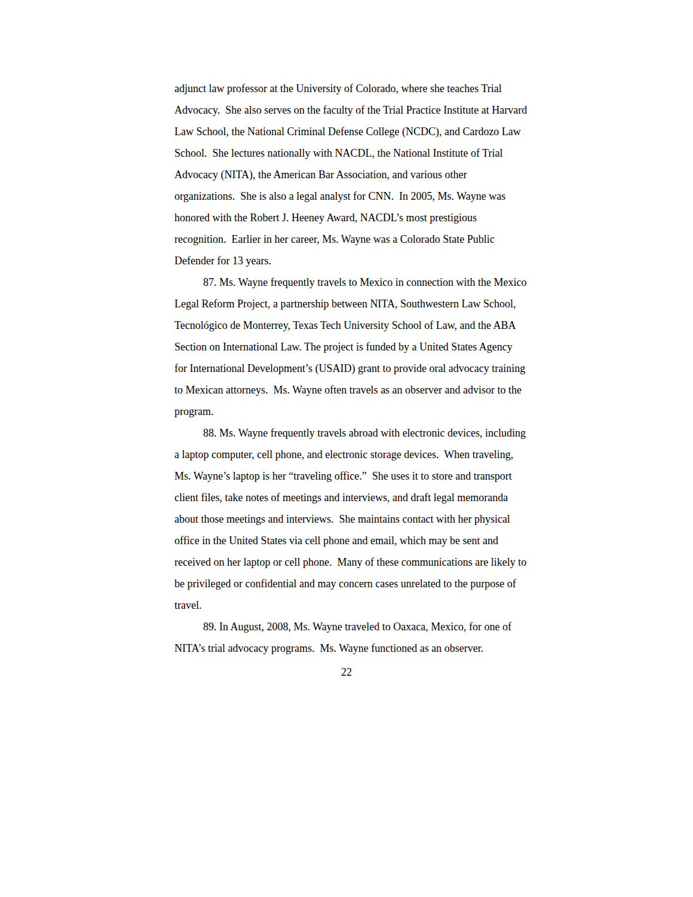adjunct law professor at the University of Colorado, where she teaches Trial Advocacy. She also serves on the faculty of the Trial Practice Institute at Harvard Law School, the National Criminal Defense College (NCDC), and Cardozo Law School. She lectures nationally with NACDL, the National Institute of Trial Advocacy (NITA), the American Bar Association, and various other organizations. She is also a legal analyst for CNN. In 2005, Ms. Wayne was honored with the Robert J. Heeney Award, NACDL’s most prestigious recognition. Earlier in her career, Ms. Wayne was a Colorado State Public Defender for 13 years.
87. Ms. Wayne frequently travels to Mexico in connection with the Mexico Legal Reform Project, a partnership between NITA, Southwestern Law School, Tecnológico de Monterrey, Texas Tech University School of Law, and the ABA Section on International Law. The project is funded by a United States Agency for International Development’s (USAID) grant to provide oral advocacy training to Mexican attorneys. Ms. Wayne often travels as an observer and advisor to the program.
88. Ms. Wayne frequently travels abroad with electronic devices, including a laptop computer, cell phone, and electronic storage devices. When traveling, Ms. Wayne’s laptop is her “traveling office.” She uses it to store and transport client files, take notes of meetings and interviews, and draft legal memoranda about those meetings and interviews. She maintains contact with her physical office in the United States via cell phone and email, which may be sent and received on her laptop or cell phone. Many of these communications are likely to be privileged or confidential and may concern cases unrelated to the purpose of travel.
89. In August, 2008, Ms. Wayne traveled to Oaxaca, Mexico, for one of NITA’s trial advocacy programs. Ms. Wayne functioned as an observer.
22